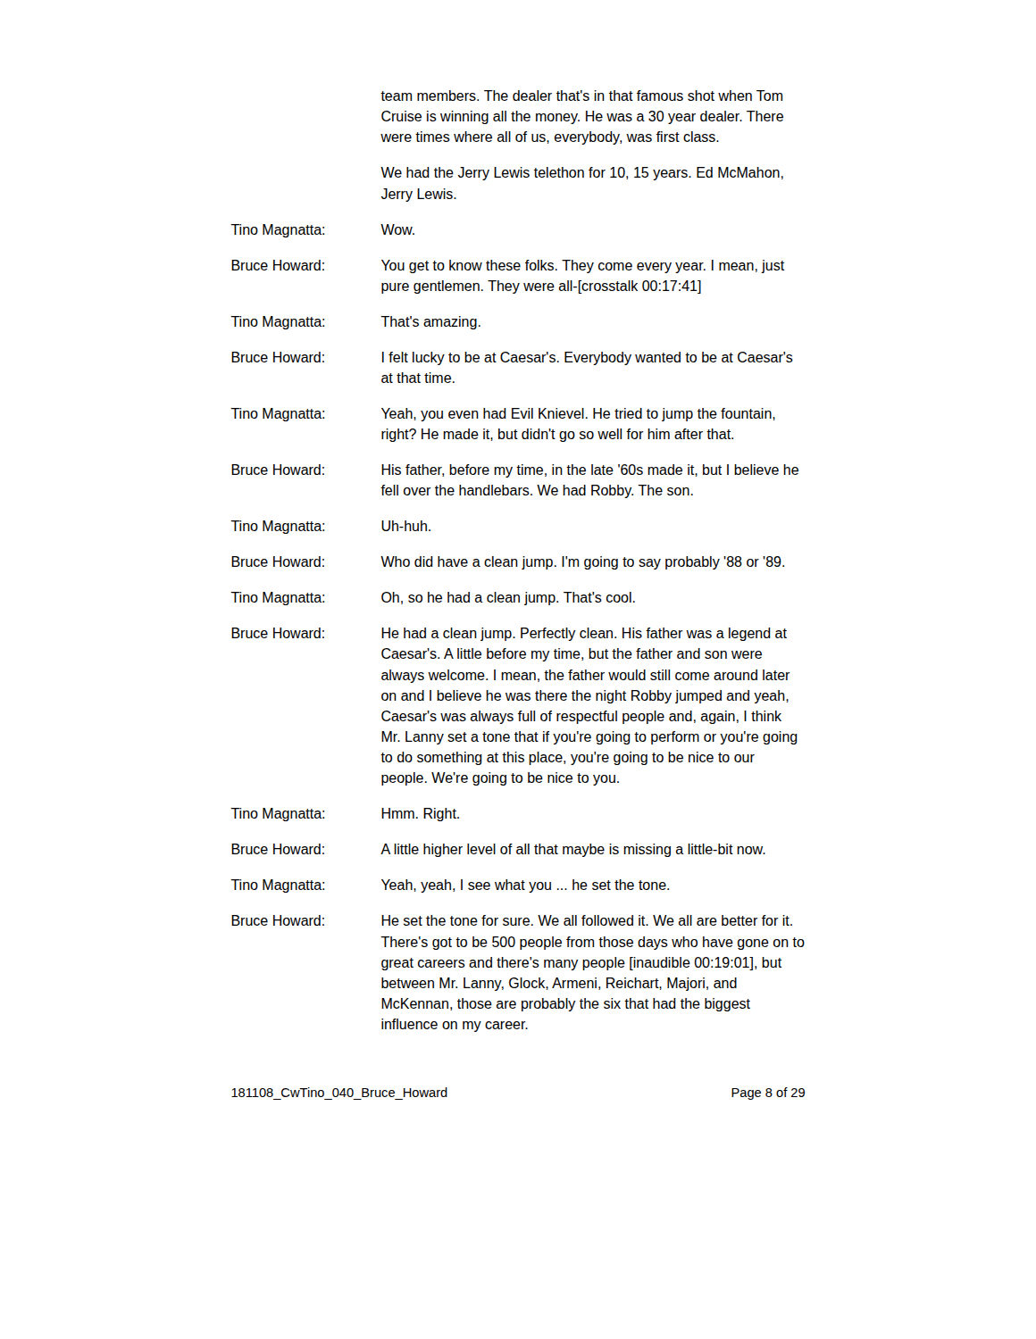| | team members. The dealer that's in that famous shot when Tom Cruise is winning all the money. He was a 30 year dealer. There were times where all of us, everybody, was first class. We had the Jerry Lewis telethon for 10, 15 years. Ed McMahon, Jerry Lewis. |
| Tino Magnatta: | Wow. |
| Bruce Howard: | You get to know these folks. They come every year. I mean, just pure gentlemen. They were all-[crosstalk 00:17:41] |
| Tino Magnatta: | That's amazing. |
| Bruce Howard: | I felt lucky to be at Caesar's. Everybody wanted to be at Caesar's at that time. |
| Tino Magnatta: | Yeah, you even had Evil Knievel. He tried to jump the fountain, right? He made it, but didn't go so well for him after that. |
| Bruce Howard: | His father, before my time, in the late '60s made it, but I believe he fell over the handlebars. We had Robby. The son. |
| Tino Magnatta: | Uh-huh. |
| Bruce Howard: | Who did have a clean jump. I'm going to say probably '88 or '89. |
| Tino Magnatta: | Oh, so he had a clean jump. That's cool. |
| Bruce Howard: | He had a clean jump. Perfectly clean. His father was a legend at Caesar's. A little before my time, but the father and son were always welcome. I mean, the father would still come around later on and I believe he was there the night Robby jumped and yeah, Caesar's was always full of respectful people and, again, I think Mr. Lanny set a tone that if you're going to perform or you're going to do something at this place, you're going to be nice to our people. We're going to be nice to you. |
| Tino Magnatta: | Hmm. Right. |
| Bruce Howard: | A little higher level of all that maybe is missing a little-bit now. |
| Tino Magnatta: | Yeah, yeah, I see what you ... he set the tone. |
| Bruce Howard: | He set the tone for sure. We all followed it. We all are better for it. There's got to be 500 people from those days who have gone on to great careers and there's many people [inaudible 00:19:01], but between Mr. Lanny, Glock, Armeni, Reichart, Majori, and McKennan, those are probably the six that had the biggest influence on my career. |
181108_CwTino_040_Bruce_Howard
Page 8 of 29